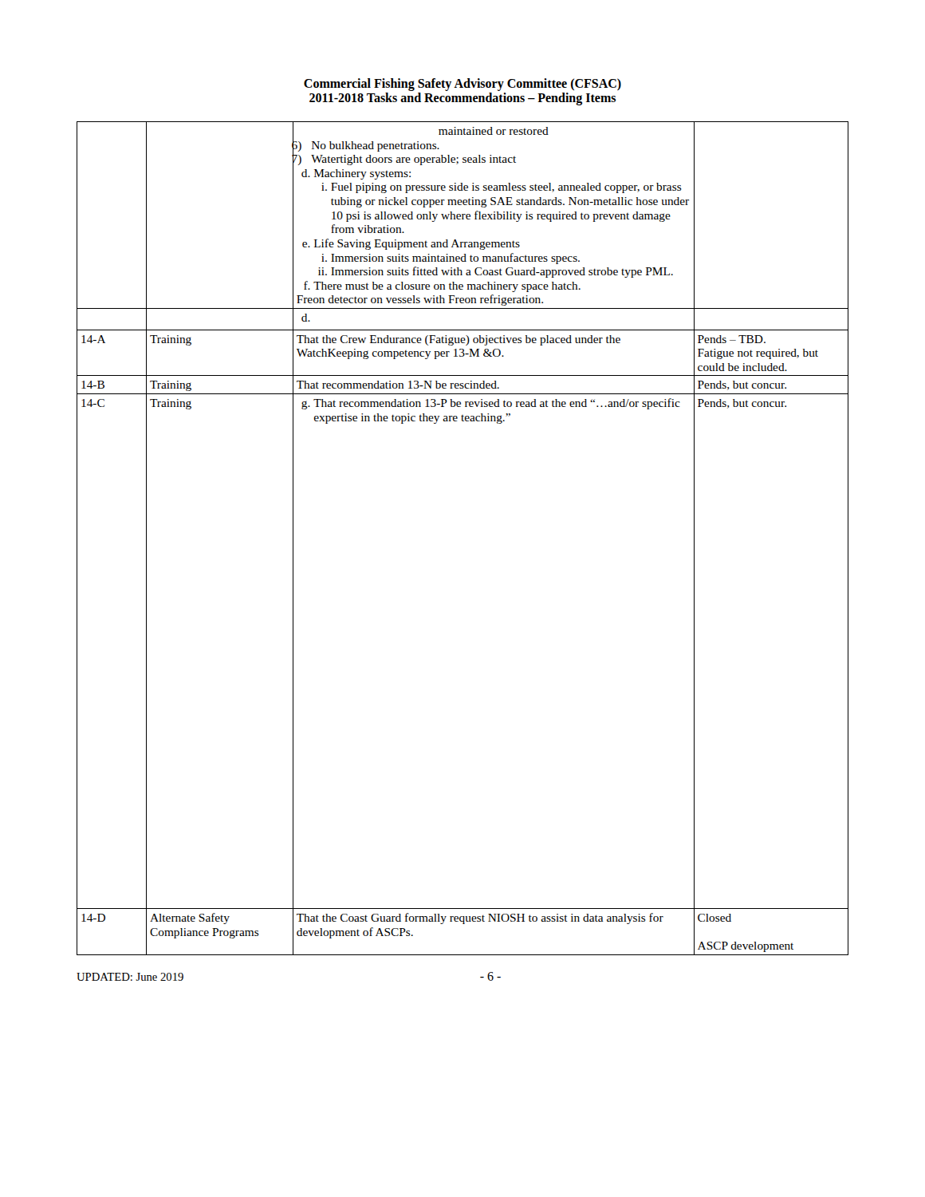Commercial Fishing Safety Advisory Committee (CFSAC) 2011-2018 Tasks and Recommendations – Pending Items
| | | maintained or restored No bulkhead penetrations. Watertight doors are operable; seals intact Machinery systems: Fuel piping on pressure side is seamless steel, annealed copper, or brass tubing or nickel copper meeting SAE standards. Non-metallic hose under 10 psi is allowed only where flexibility is required to prevent damage from vibration. Life Saving Equipment and Arrangements Immersion suits maintained to manufactures specs. Immersion suits fitted with a Coast Guard-approved strobe type PML. There must be a closure on the machinery space hatch. Freon detector on vessels with Freon refrigeration. | |
| 14-A | Training | That the Crew Endurance (Fatigue) objectives be placed under the WatchKeeping competency per 13-M &O. | Pends – TBD. Fatigue not required, but could be included. |
| 14-B | Training | That recommendation 13-N be rescinded. | Pends, but concur. |
| 14-C | Training | That recommendation 13-P be revised to read at the end “…and/or specific expertise in the topic they are teaching.” | Pends, but concur. |
| 14-D | Alternate Safety Compliance Programs | That the Coast Guard formally request NIOSH to assist in data analysis for development of ASCPs. | Closed ASCP development |
UPDATED: June 2019 - 6 -